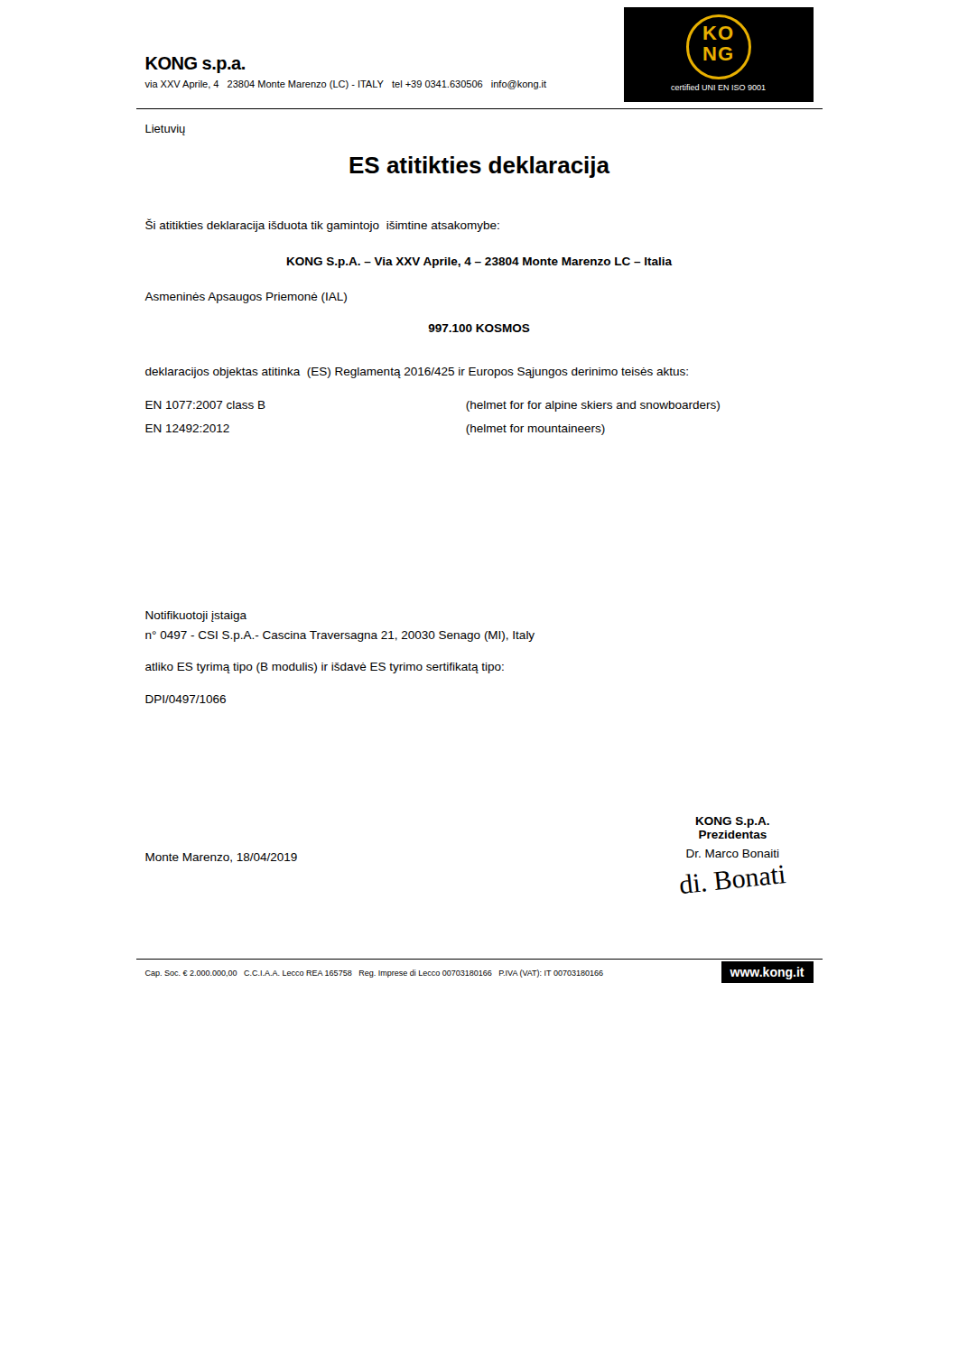KONG s.p.a.
via XXV Aprile, 4 23804 Monte Marenzo (LC) - ITALY tel +39 0341.630506 info@kong.it
KO
NG
certified UNI EN ISO 9001
Lietuvių
ES atitikties deklaracija
Ši atitikties deklaracija išduota tik gamintojo išimtine atsakomybe:
KONG S.p.A. – Via XXV Aprile, 4 – 23804 Monte Marenzo LC – Italia
Asmeninės Apsaugos Priemonė (IAL)
997.100 KOSMOS
deklaracijos objektas atitinka (ES) Reglamentą 2016/425 ir Europos Sąjungos derinimo teisės aktus:
| EN 1077:2007 class B | (helmet for for alpine skiers and snowboarders) |
| EN 12492:2012 | (helmet for mountaineers) |
Notifikuotoji įstaiga
n° 0497 - CSI S.p.A.- Cascina Traversagna 21, 20030 Senago (MI), Italy
atliko ES tyrimą tipo (B modulis) ir išdavė ES tyrimo sertifikatą tipo:
DPI/0497/1066
Monte Marenzo, 18/04/2019
KONG S.p.A.
Prezidentas
Dr. Marco Bonaiti
di. Bonati
Cap. Soc. € 2.000.000,00 C.C.I.A.A. Lecco REA 165758 Reg. Imprese di Lecco 00703180166 P.IVA (VAT): IT 00703180166
www.kong.it